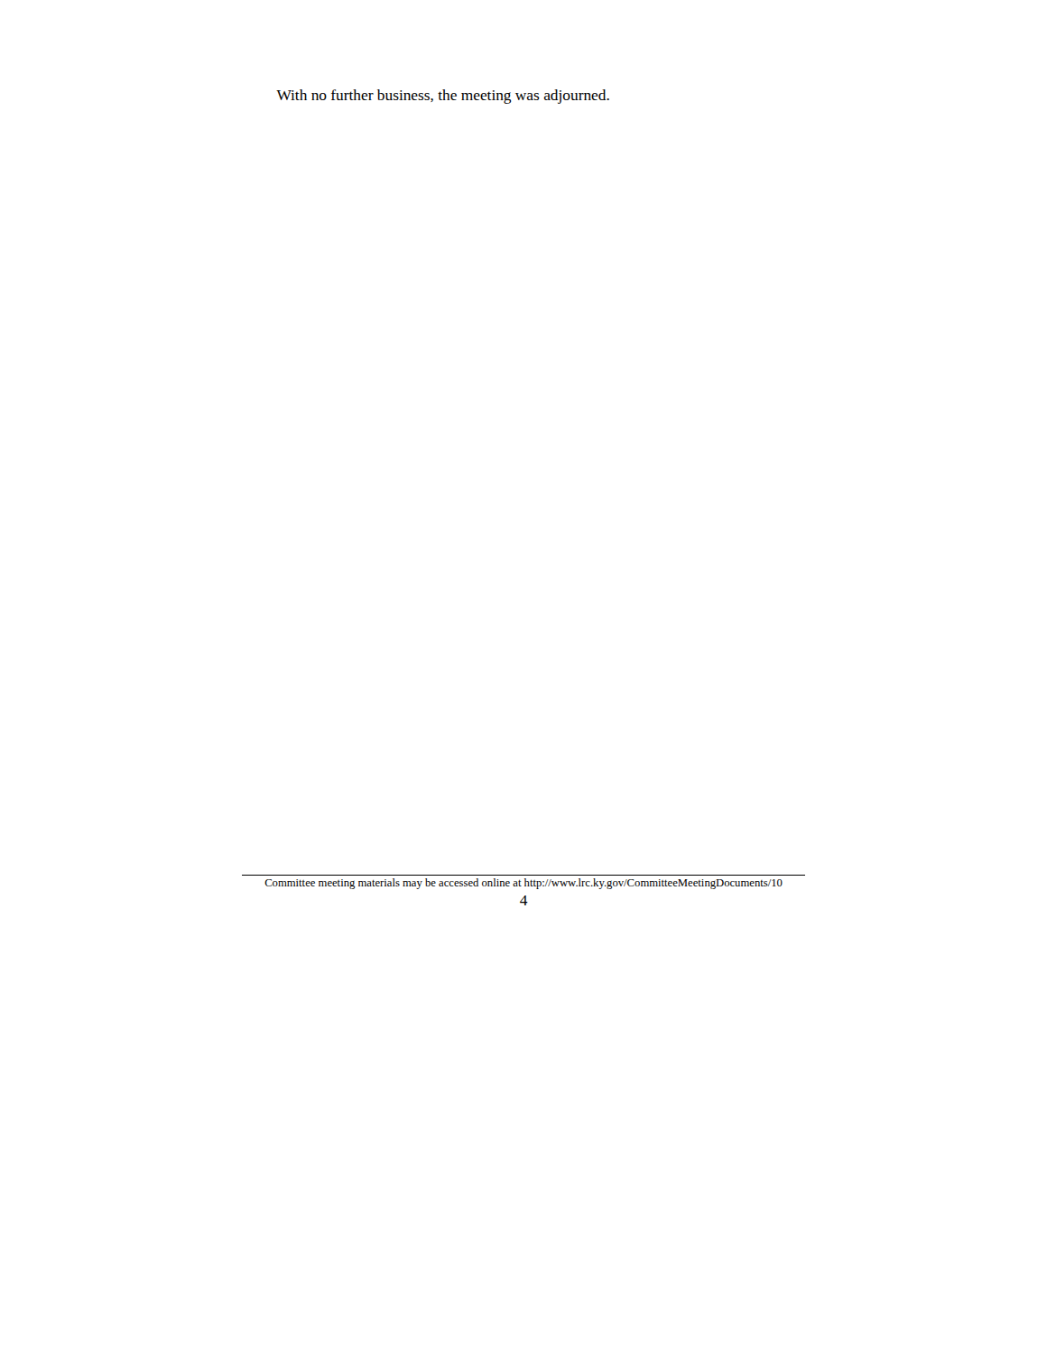With no further business, the meeting was adjourned.
Committee meeting materials may be accessed online at http://www.lrc.ky.gov/CommitteeMeetingDocuments/10
4